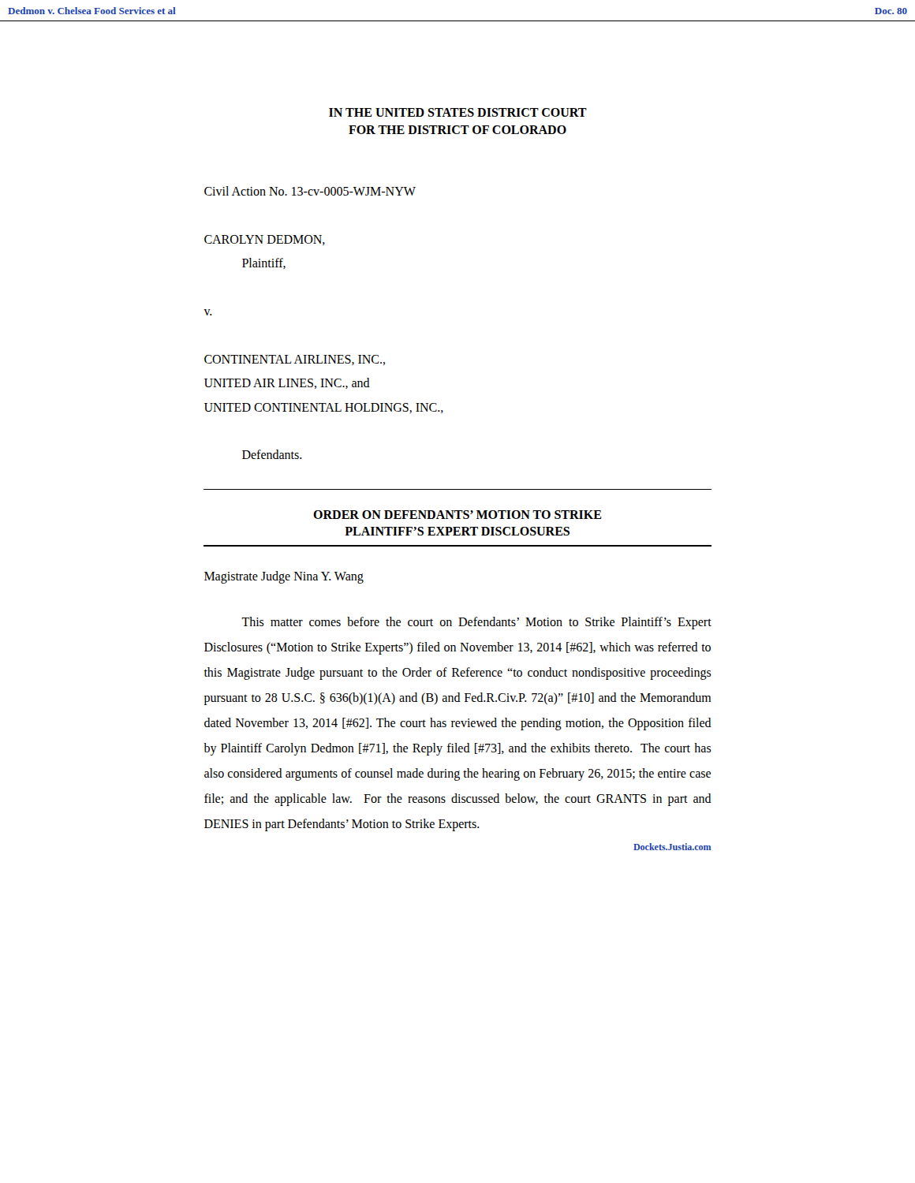Dedmon v. Chelsea Food Services et al Doc. 80
IN THE UNITED STATES DISTRICT COURT
FOR THE DISTRICT OF COLORADO
Civil Action No. 13-cv-0005-WJM-NYW
CAROLYN DEDMON,
Plaintiff,
v.
CONTINENTAL AIRLINES, INC.,
UNITED AIR LINES, INC., and
UNITED CONTINENTAL HOLDINGS, INC.,
Defendants.
ORDER ON DEFENDANTS’ MOTION TO STRIKE
PLAINTIFF’S EXPERT DISCLOSURES
Magistrate Judge Nina Y. Wang
This matter comes before the court on Defendants’ Motion to Strike Plaintiff’s Expert Disclosures (“Motion to Strike Experts”) filed on November 13, 2014 [#62], which was referred to this Magistrate Judge pursuant to the Order of Reference “to conduct nondispositive proceedings pursuant to 28 U.S.C. § 636(b)(1)(A) and (B) and Fed.R.Civ.P. 72(a)” [#10] and the Memorandum dated November 13, 2014 [#62]. The court has reviewed the pending motion, the Opposition filed by Plaintiff Carolyn Dedmon [#71], the Reply filed [#73], and the exhibits thereto. The court has also considered arguments of counsel made during the hearing on February 26, 2015; the entire case file; and the applicable law. For the reasons discussed below, the court GRANTS in part and DENIES in part Defendants’ Motion to Strike Experts.
Dockets.Justia.com